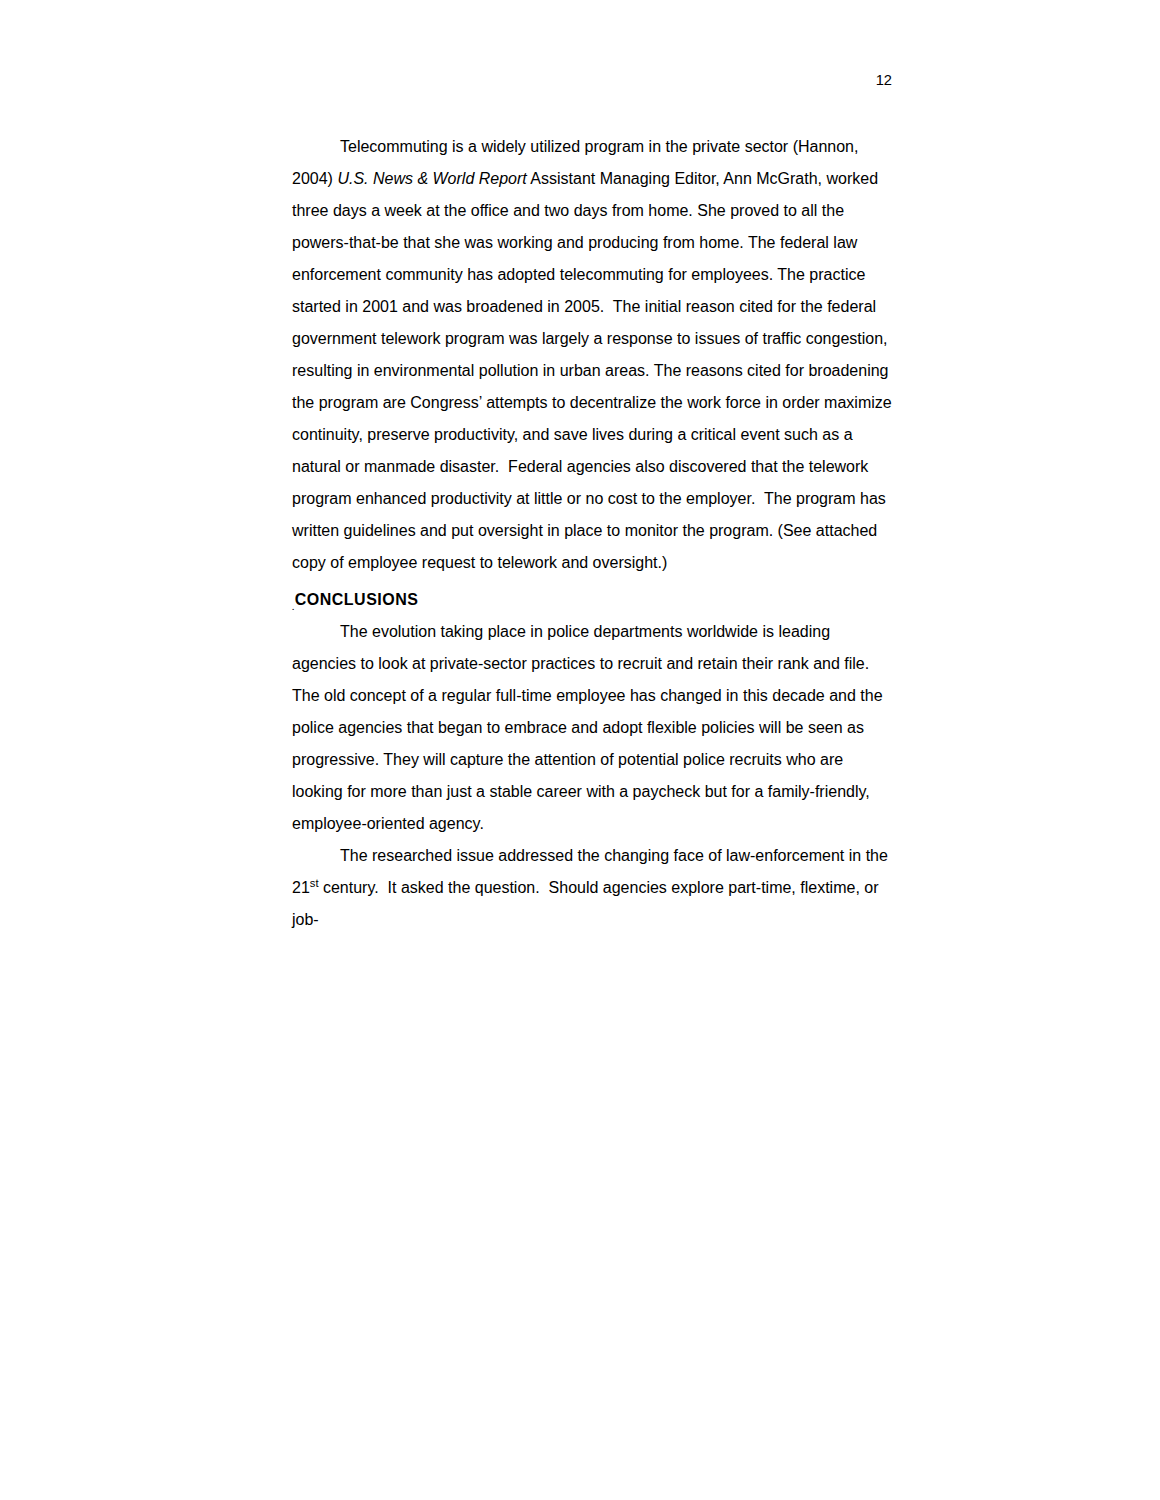12
Telecommuting is a widely utilized program in the private sector (Hannon, 2004) U.S. News & World Report Assistant Managing Editor, Ann McGrath, worked three days a week at the office and two days from home. She proved to all the powers-that-be that she was working and producing from home. The federal law enforcement community has adopted telecommuting for employees. The practice started in 2001 and was broadened in 2005. The initial reason cited for the federal government telework program was largely a response to issues of traffic congestion, resulting in environmental pollution in urban areas. The reasons cited for broadening the program are Congress’ attempts to decentralize the work force in order maximize continuity, preserve productivity, and save lives during a critical event such as a natural or manmade disaster. Federal agencies also discovered that the telework program enhanced productivity at little or no cost to the employer. The program has written guidelines and put oversight in place to monitor the program. (See attached copy of employee request to telework and oversight.)
. CONCLUSIONS
The evolution taking place in police departments worldwide is leading agencies to look at private-sector practices to recruit and retain their rank and file. The old concept of a regular full-time employee has changed in this decade and the police agencies that began to embrace and adopt flexible policies will be seen as progressive. They will capture the attention of potential police recruits who are looking for more than just a stable career with a paycheck but for a family-friendly, employee-oriented agency.
The researched issue addressed the changing face of law-enforcement in the 21st century. It asked the question. Should agencies explore part-time, flextime, or job-